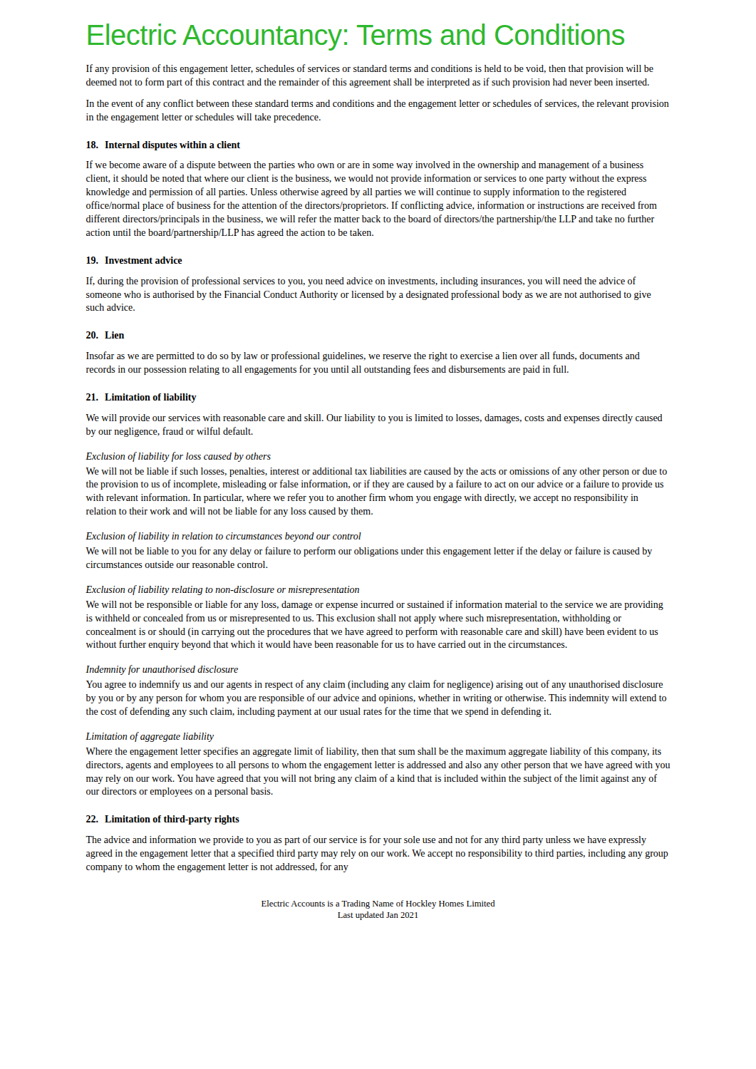Electric Accountancy: Terms and Conditions
If any provision of this engagement letter, schedules of services or standard terms and conditions is held to be void, then that provision will be deemed not to form part of this contract and the remainder of this agreement shall be interpreted as if such provision had never been inserted.
In the event of any conflict between these standard terms and conditions and the engagement letter or schedules of services, the relevant provision in the engagement letter or schedules will take precedence.
18. Internal disputes within a client
If we become aware of a dispute between the parties who own or are in some way involved in the ownership and management of a business client, it should be noted that where our client is the business, we would not provide information or services to one party without the express knowledge and permission of all parties. Unless otherwise agreed by all parties we will continue to supply information to the registered office/normal place of business for the attention of the directors/proprietors. If conflicting advice, information or instructions are received from different directors/principals in the business, we will refer the matter back to the board of directors/the partnership/the LLP and take no further action until the board/partnership/LLP has agreed the action to be taken.
19. Investment advice
If, during the provision of professional services to you, you need advice on investments, including insurances, you will need the advice of someone who is authorised by the Financial Conduct Authority or licensed by a designated professional body as we are not authorised to give such advice.
20. Lien
Insofar as we are permitted to do so by law or professional guidelines, we reserve the right to exercise a lien over all funds, documents and records in our possession relating to all engagements for you until all outstanding fees and disbursements are paid in full.
21. Limitation of liability
We will provide our services with reasonable care and skill. Our liability to you is limited to losses, damages, costs and expenses directly caused by our negligence, fraud or wilful default.
Exclusion of liability for loss caused by others
We will not be liable if such losses, penalties, interest or additional tax liabilities are caused by the acts or omissions of any other person or due to the provision to us of incomplete, misleading or false information, or if they are caused by a failure to act on our advice or a failure to provide us with relevant information. In particular, where we refer you to another firm whom you engage with directly, we accept no responsibility in relation to their work and will not be liable for any loss caused by them.
Exclusion of liability in relation to circumstances beyond our control
We will not be liable to you for any delay or failure to perform our obligations under this engagement letter if the delay or failure is caused by circumstances outside our reasonable control.
Exclusion of liability relating to non-disclosure or misrepresentation
We will not be responsible or liable for any loss, damage or expense incurred or sustained if information material to the service we are providing is withheld or concealed from us or misrepresented to us. This exclusion shall not apply where such misrepresentation, withholding or concealment is or should (in carrying out the procedures that we have agreed to perform with reasonable care and skill) have been evident to us without further enquiry beyond that which it would have been reasonable for us to have carried out in the circumstances.
Indemnity for unauthorised disclosure
You agree to indemnify us and our agents in respect of any claim (including any claim for negligence) arising out of any unauthorised disclosure by you or by any person for whom you are responsible of our advice and opinions, whether in writing or otherwise. This indemnity will extend to the cost of defending any such claim, including payment at our usual rates for the time that we spend in defending it.
Limitation of aggregate liability
Where the engagement letter specifies an aggregate limit of liability, then that sum shall be the maximum aggregate liability of this company, its directors, agents and employees to all persons to whom the engagement letter is addressed and also any other person that we have agreed with you may rely on our work. You have agreed that you will not bring any claim of a kind that is included within the subject of the limit against any of our directors or employees on a personal basis.
22. Limitation of third-party rights
The advice and information we provide to you as part of our service is for your sole use and not for any third party unless we have expressly agreed in the engagement letter that a specified third party may rely on our work. We accept no responsibility to third parties, including any group company to whom the engagement letter is not addressed, for any
Electric Accounts is a Trading Name of Hockley Homes Limited
Last updated Jan 2021